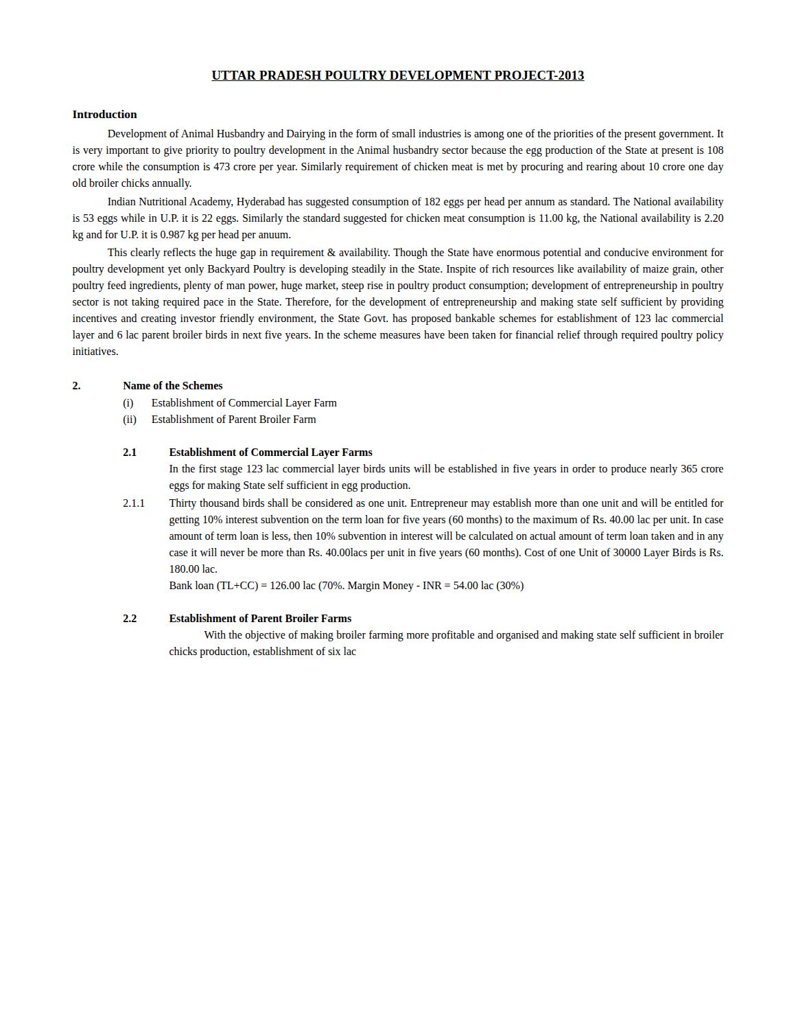UTTAR PRADESH POULTRY DEVELOPMENT PROJECT-2013
Introduction
Development of Animal Husbandry and Dairying in the form of small industries is among one of the priorities of the present government. It is very important to give priority to poultry development in the Animal husbandry sector because the egg production of the State at present is 108 crore while the consumption is 473 crore per year. Similarly requirement of chicken meat is met by procuring and rearing about 10 crore one day old broiler chicks annually.
Indian Nutritional Academy, Hyderabad has suggested consumption of 182 eggs per head per annum as standard. The National availability is 53 eggs while in U.P. it is 22 eggs. Similarly the standard suggested for chicken meat consumption is 11.00 kg, the National availability is 2.20 kg and for U.P. it is 0.987 kg per head per anuum.
This clearly reflects the huge gap in requirement & availability. Though the State have enormous potential and conducive environment for poultry development yet only Backyard Poultry is developing steadily in the State. Inspite of rich resources like availability of maize grain, other poultry feed ingredients, plenty of man power, huge market, steep rise in poultry product consumption; development of entrepreneurship in poultry sector is not taking required pace in the State. Therefore, for the development of entrepreneurship and making state self sufficient by providing incentives and creating investor friendly environment, the State Govt. has proposed bankable schemes for establishment of 123 lac commercial layer and 6 lac parent broiler birds in next five years. In the scheme measures have been taken for financial relief through required poultry policy initiatives.
2. Name of the Schemes
(i) Establishment of Commercial Layer Farm
(ii) Establishment of Parent Broiler Farm
2.1 Establishment of Commercial Layer Farms
In the first stage 123 lac commercial layer birds units will be established in five years in order to produce nearly 365 crore eggs for making State self sufficient in egg production.
2.1.1
Thirty thousand birds shall be considered as one unit. Entrepreneur may establish more than one unit and will be entitled for getting 10% interest subvention on the term loan for five years (60 months) to the maximum of Rs. 40.00 lac per unit. In case amount of term loan is less, then 10% subvention in interest will be calculated on actual amount of term loan taken and in any case it will never be more than Rs. 40.00lacs per unit in five years (60 months). Cost of one Unit of 30000 Layer Birds is Rs. 180.00 lac.
Bank loan (TL+CC) = 126.00 lac (70%. Margin Money - INR = 54.00 lac (30%)
2.2 Establishment of Parent Broiler Farms
With the objective of making broiler farming more profitable and organised and making state self sufficient in broiler chicks production, establishment of six lac